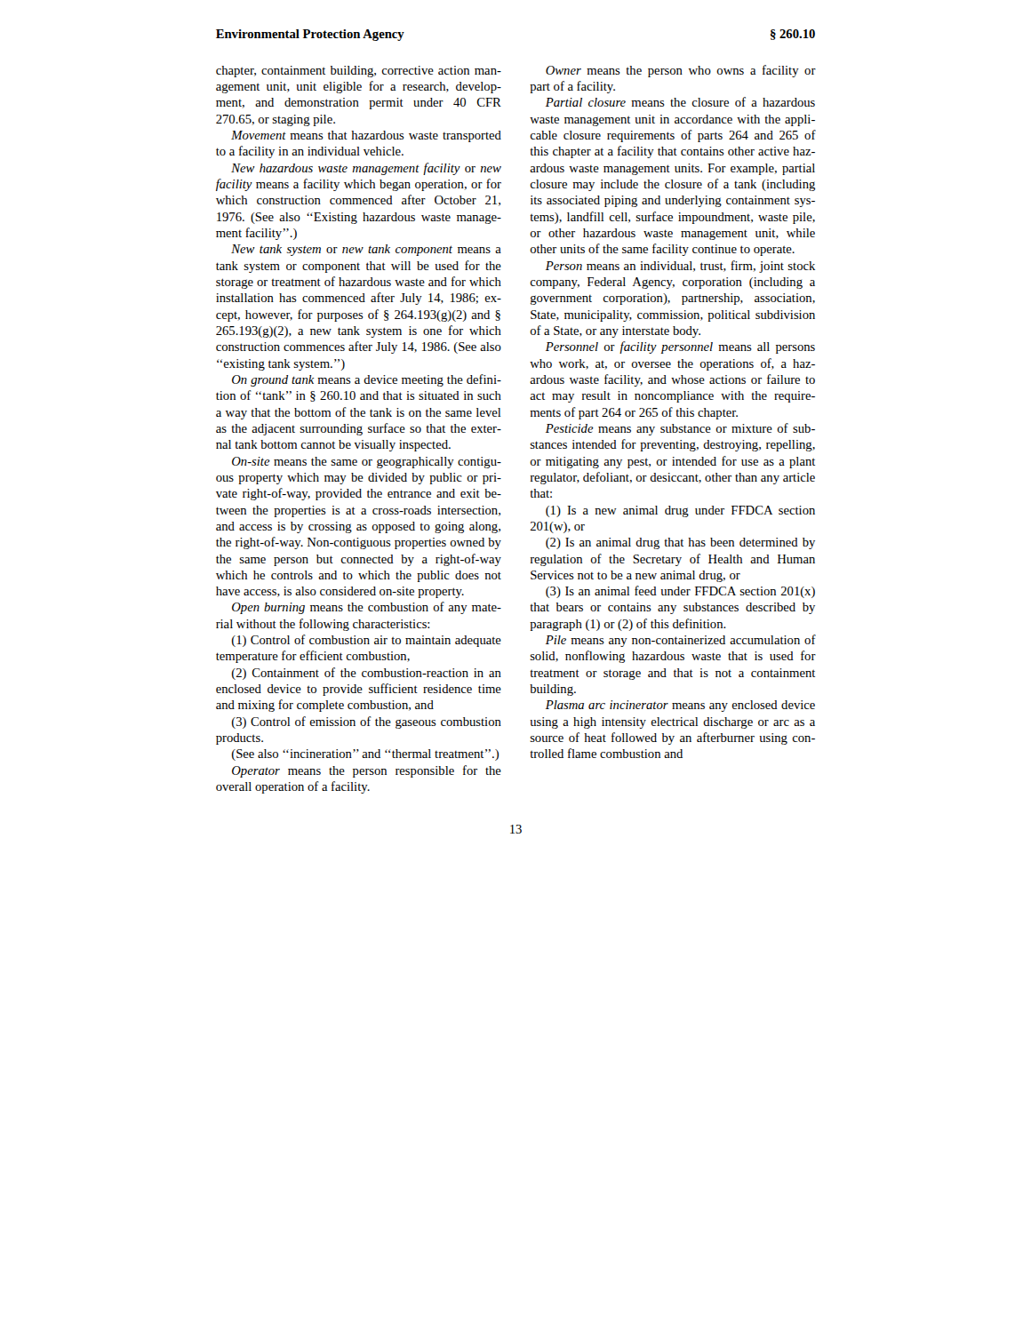Environmental Protection Agency § 260.10
chapter, containment building, corrective action management unit, unit eligible for a research, development, and demonstration permit under 40 CFR 270.65, or staging pile.
Movement means that hazardous waste transported to a facility in an individual vehicle.
New hazardous waste management facility or new facility means a facility which began operation, or for which construction commenced after October 21, 1976. (See also ‘‘Existing hazardous waste management facility’’.)
New tank system or new tank component means a tank system or component that will be used for the storage or treatment of hazardous waste and for which installation has commenced after July 14, 1986; except, however, for purposes of § 264.193(g)(2) and § 265.193(g)(2), a new tank system is one for which construction commences after July 14, 1986. (See also ‘‘existing tank system.’’)
On ground tank means a device meeting the definition of ‘‘tank’’ in § 260.10 and that is situated in such a way that the bottom of the tank is on the same level as the adjacent surrounding surface so that the external tank bottom cannot be visually inspected.
On-site means the same or geographically contiguous property which may be divided by public or private right-of-way, provided the entrance and exit between the properties is at a cross-roads intersection, and access is by crossing as opposed to going along, the right-of-way. Non-contiguous properties owned by the same person but connected by a right-of-way which he controls and to which the public does not have access, is also considered on-site property.
Open burning means the combustion of any material without the following characteristics:
(1) Control of combustion air to maintain adequate temperature for efficient combustion,
(2) Containment of the combustion-reaction in an enclosed device to provide sufficient residence time and mixing for complete combustion, and
(3) Control of emission of the gaseous combustion products.
(See also ‘‘incineration’’ and ‘‘thermal treatment’’.)
Operator means the person responsible for the overall operation of a facility.
Owner means the person who owns a facility or part of a facility.
Partial closure means the closure of a hazardous waste management unit in accordance with the applicable closure requirements of parts 264 and 265 of this chapter at a facility that contains other active hazardous waste management units. For example, partial closure may include the closure of a tank (including its associated piping and underlying containment systems), landfill cell, surface impoundment, waste pile, or other hazardous waste management unit, while other units of the same facility continue to operate.
Person means an individual, trust, firm, joint stock company, Federal Agency, corporation (including a government corporation), partnership, association, State, municipality, commission, political subdivision of a State, or any interstate body.
Personnel or facility personnel means all persons who work, at, or oversee the operations of, a hazardous waste facility, and whose actions or failure to act may result in noncompliance with the requirements of part 264 or 265 of this chapter.
Pesticide means any substance or mixture of substances intended for preventing, destroying, repelling, or mitigating any pest, or intended for use as a plant regulator, defoliant, or desiccant, other than any article that:
(1) Is a new animal drug under FFDCA section 201(w), or
(2) Is an animal drug that has been determined by regulation of the Secretary of Health and Human Services not to be a new animal drug, or
(3) Is an animal feed under FFDCA section 201(x) that bears or contains any substances described by paragraph (1) or (2) of this definition.
Pile means any non-containerized accumulation of solid, nonflowing hazardous waste that is used for treatment or storage and that is not a containment building.
Plasma arc incinerator means any enclosed device using a high intensity electrical discharge or arc as a source of heat followed by an afterburner using controlled flame combustion and
13